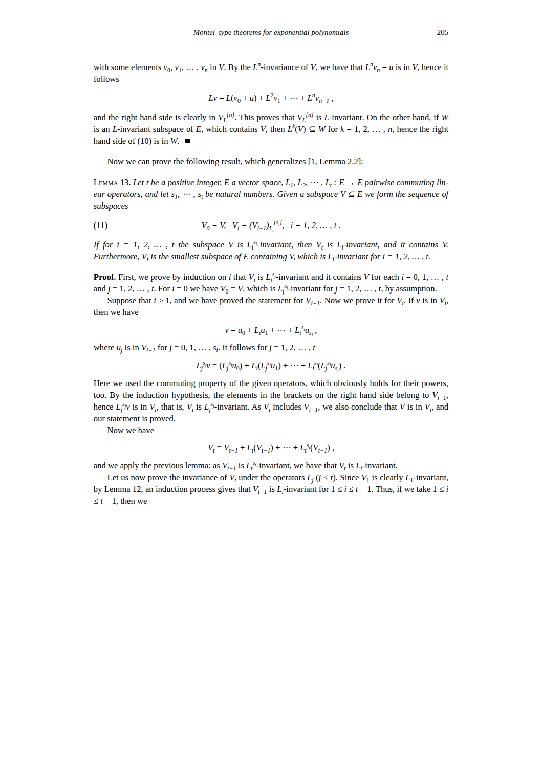Montel–type theorems for exponential polynomials 205
with some elements v0, v1, … , vn in V. By the Ln-invariance of V, we have that Lnvn = u is in V, hence it follows
Lv = L(v0 + u) + L2v1 + ⋯ + Lnvn−1 ,
and the right hand side is clearly in VL[n]. This proves that VL[n] is L-invariant. On the other hand, if W is an L-invariant subspace of E, which contains V, then Lk(V) ⊆ W for k = 1, 2, … , n, hence the right hand side of (10) is in W.
Now we can prove the following result, which generalizes [1, Lemma 2.2]:
Lemma 13. Let t be a positive integer, E a vector space, L1, L2, ⋯ , Lt : E → E pairwise commuting linear operators, and let s1, ⋯ , st be natural numbers. Given a subspace V ⊆ E we form the sequence of subspaces
(11) V0 = V, Vi = (Vi−1)Li[si], i = 1, 2, … , t .
If for i = 1, 2, … , t the subspace V is Lisi-invariant, then Vt is Li-invariant, and it contains V. Furthermore, Vt is the smallest subspace of E containing V, which is Li-invariant for i = 1, 2, … , t.
Proof. First, we prove by induction on i that Vi is Ljsj-invariant and it contains V for each i = 0, 1, … , t and j = 1, 2, … , t. For i = 0 we have V0 = V, which is Ljsj-invariant for j = 1, 2, … , t, by assumption.
Suppose that i ≥ 1, and we have proved the statement for Vi−1. Now we prove it for Vi. If v is in Vi, then we have
v = u0 + Liu1 + ⋯ + Lisiusi ,
where uj is in Vi−1 for j = 0, 1, … , si. It follows for j = 1, 2, … , t
Ljsjv = (Ljsju0) + Li(Ljsju1) + ⋯ + Lisi(Ljsjusi) .
Here we used the commuting property of the given operators, which obviously holds for their powers, too. By the induction hypothesis, the elements in the brackets on the right hand side belong to Vi−1, hence Ljsjv is in Vi, that is, Vi is Ljsj-invariant. As Vi includes Vi−1, we also conclude that V is in Vi, and our statement is proved.
Now we have
Vt = Vt−1 + Lt(Vt−1) + ⋯ + Ltst(Vt−1) ,
and we apply the previous lemma: as Vt−1 is Ltst-invariant, we have that Vt is Lt-invariant.
Let us now prove the invariance of Vt under the operators Lj (j < t). Since V1 is clearly L1-invariant, by Lemma 12, an induction process gives that Vt−1 is Li-invariant for 1 ≤ i ≤ t − 1. Thus, if we take 1 ≤ i ≤ t − 1, then we